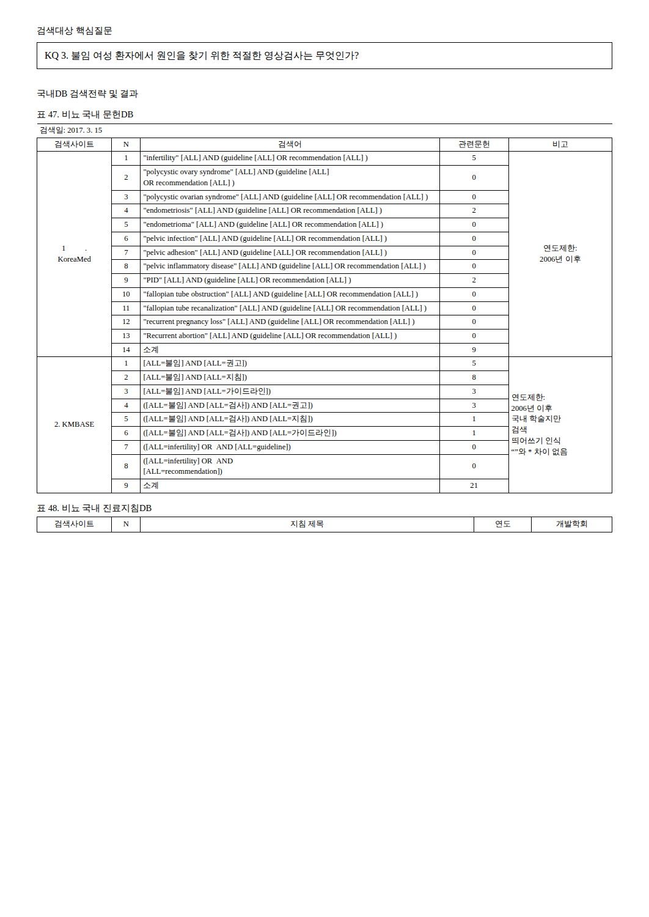검색대상 핵심질문
KQ 3. 불임 여성 환자에서 원인을 찾기 위한 적절한 영상검사는 무엇인가?
국내DB 검색전략 및 결과
표 47. 비뇨 국내 문헌DB
| 검색일: 2017. 3. 15 |
| 검색사이트 | N | 검색어 | 관련문헌 | 비고 |
| 1 . KoreaMed | 1 | "infertility" [ALL] AND (guideline [ALL] OR recommendation [ALL] ) | 5 | 연도제한: 2006년 이후 |
| 2 | "polycystic ovary syndrome" [ALL] AND (guideline [ALL] OR recommendation [ALL] ) | 0 |
| 3 | "polycystic ovarian syndrome" [ALL] AND (guideline [ALL] OR recommendation [ALL] ) | 0 |
| 4 | "endometriosis" [ALL] AND (guideline [ALL] OR recommendation [ALL] ) | 2 |
| 5 | "endometrioma" [ALL] AND (guideline [ALL] OR recommendation [ALL] ) | 0 |
| 6 | "pelvic infection" [ALL] AND (guideline [ALL] OR recommendation [ALL] ) | 0 |
| 7 | "pelvic adhesion" [ALL] AND (guideline [ALL] OR recommendation [ALL] ) | 0 |
| 8 | "pelvic inflammatory disease" [ALL] AND (guideline [ALL] OR recommendation [ALL] ) | 0 |
| 9 | "PID" [ALL] AND (guideline [ALL] OR recommendation [ALL] ) | 2 |
| 10 | "fallopian tube obstruction" [ALL] AND (guideline [ALL] OR recommendation [ALL] ) | 0 |
| 11 | "fallopian tube recanalization" [ALL] AND (guideline [ALL] OR recommendation [ALL] ) | 0 |
| 12 | "recurrent pregnancy loss" [ALL] AND (guideline [ALL] OR recommendation [ALL] ) | 0 |
| 13 | "Recurrent abortion" [ALL] AND (guideline [ALL] OR recommendation [ALL] ) | 0 |
| 14 | 소계 | 9 |
| 2. KMBASE | 1 | [ALL=불임] AND [ALL=권고]) | 5 | 연도제한: 2006년 이후 국내 학술지만 검색 띄어쓰기 인식 “”와 * 차이 없음 |
| 2 | [ALL=불임] AND [ALL=지침]) | 8 |
| 3 | [ALL=불임] AND [ALL=가이드라인]) | 3 |
| 4 | ([ALL=불임] AND [ALL=검사]) AND [ALL=권고]) | 3 |
| 5 | ([ALL=불임] AND [ALL=검사]) AND [ALL=지침]) | 1 |
| 6 | ([ALL=불임] AND [ALL=검사]) AND [ALL=가이드라인]) | 1 |
| 7 | ([ALL=infertility] OR AND [ALL=guideline]) | 0 |
| 8 | ([ALL=infertility] OR AND [ALL=recommendation]) | 0 |
| 9 | 소계 | 21 |
표 48. 비뇨 국내 진료지침DB
| 검색사이트 | N | 지침 제목 | 연도 | 개발학회 |
| --- | --- | --- | --- | --- |